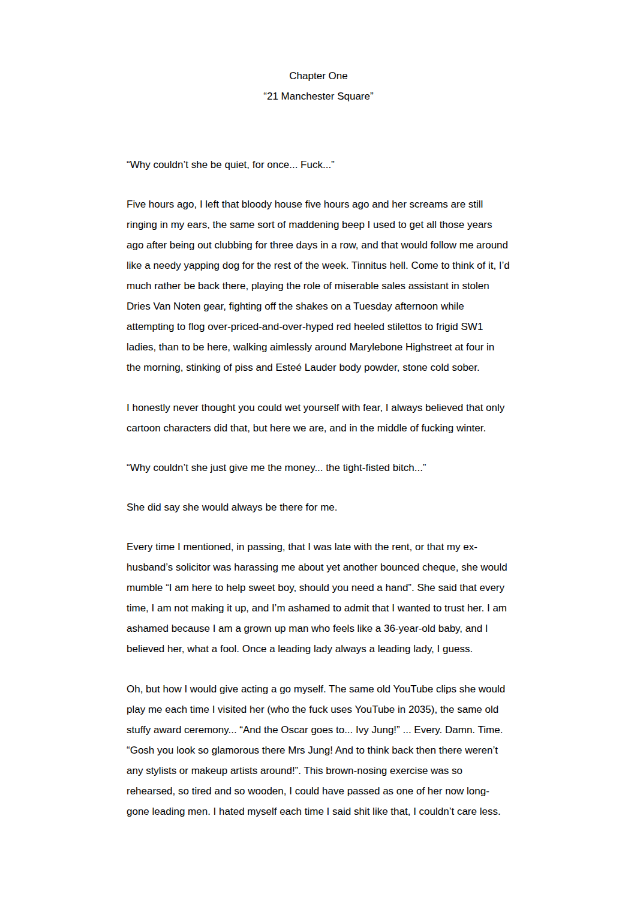Chapter One
“21 Manchester Square”
“Why couldn’t she be quiet, for once... Fuck...”
Five hours ago, I left that bloody house five hours ago and her screams are still ringing in my ears, the same sort of maddening beep I used to get all those years ago after being out clubbing for three days in a row, and that would follow me around like a needy yapping dog for the rest of the week. Tinnitus hell. Come to think of it, I’d much rather be back there, playing the role of miserable sales assistant in stolen Dries Van Noten gear, fighting off the shakes on a Tuesday afternoon while attempting to flog over-priced-and-over-hyped red heeled stilettos to frigid SW1 ladies, than to be here, walking aimlessly around Marylebone Highstreet at four in the morning, stinking of piss and Esteé Lauder body powder, stone cold sober.
I honestly never thought you could wet yourself with fear, I always believed that only cartoon characters did that, but here we are, and in the middle of fucking winter.
“Why couldn’t she just give me the money... the tight-fisted bitch...”
She did say she would always be there for me.
Every time I mentioned, in passing, that I was late with the rent, or that my ex-husband’s solicitor was harassing me about yet another bounced cheque, she would mumble “I am here to help sweet boy, should you need a hand”. She said that every time, I am not making it up, and I’m ashamed to admit that I wanted to trust her. I am ashamed because I am a grown up man who feels like a 36-year-old baby, and I believed her, what a fool. Once a leading lady always a leading lady, I guess.
Oh, but how I would give acting a go myself. The same old YouTube clips she would play me each time I visited her (who the fuck uses YouTube in 2035), the same old stuffy award ceremony... “And the Oscar goes to... Ivy Jung!” ... Every. Damn. Time. “Gosh you look so glamorous there Mrs Jung! And to think back then there weren’t any stylists or makeup artists around!”. This brown-nosing exercise was so rehearsed, so tired and so wooden, I could have passed as one of her now long-gone leading men. I hated myself each time I said shit like that, I couldn’t care less.